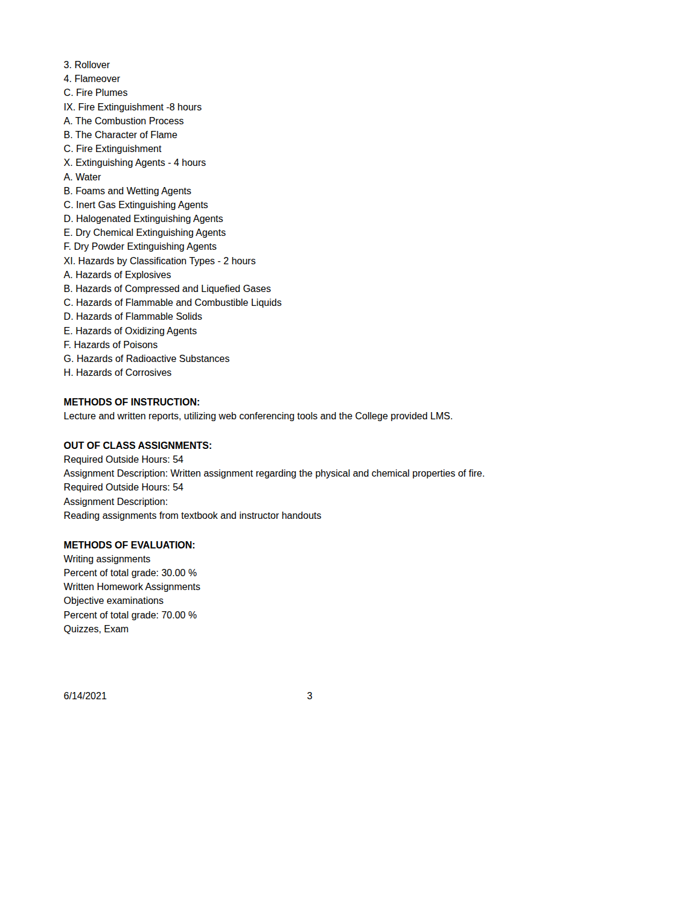3. Rollover
4. Flameover
C. Fire Plumes
IX. Fire Extinguishment -8 hours
A. The Combustion Process
B. The Character of Flame
C. Fire Extinguishment
X. Extinguishing Agents - 4 hours
A. Water
B. Foams and Wetting Agents
C. Inert Gas Extinguishing Agents
D. Halogenated Extinguishing Agents
E. Dry Chemical Extinguishing Agents
F. Dry Powder Extinguishing Agents
XI. Hazards by Classification Types - 2 hours
A. Hazards of Explosives
B. Hazards of Compressed and Liquefied Gases
C. Hazards of Flammable and Combustible Liquids
D. Hazards of Flammable Solids
E. Hazards of Oxidizing Agents
F. Hazards of Poisons
G. Hazards of Radioactive Substances
H. Hazards of Corrosives
METHODS OF INSTRUCTION:
Lecture and written reports, utilizing web conferencing tools and the College provided LMS.
OUT OF CLASS ASSIGNMENTS:
Required Outside Hours: 54
Assignment Description: Written assignment regarding the physical and chemical properties of fire.
Required Outside Hours: 54
Assignment Description:
Reading assignments from textbook and instructor handouts
METHODS OF EVALUATION:
Writing assignments
Percent of total grade: 30.00 %
Written Homework Assignments
Objective examinations
Percent of total grade: 70.00 %
Quizzes, Exam
6/14/2021 3